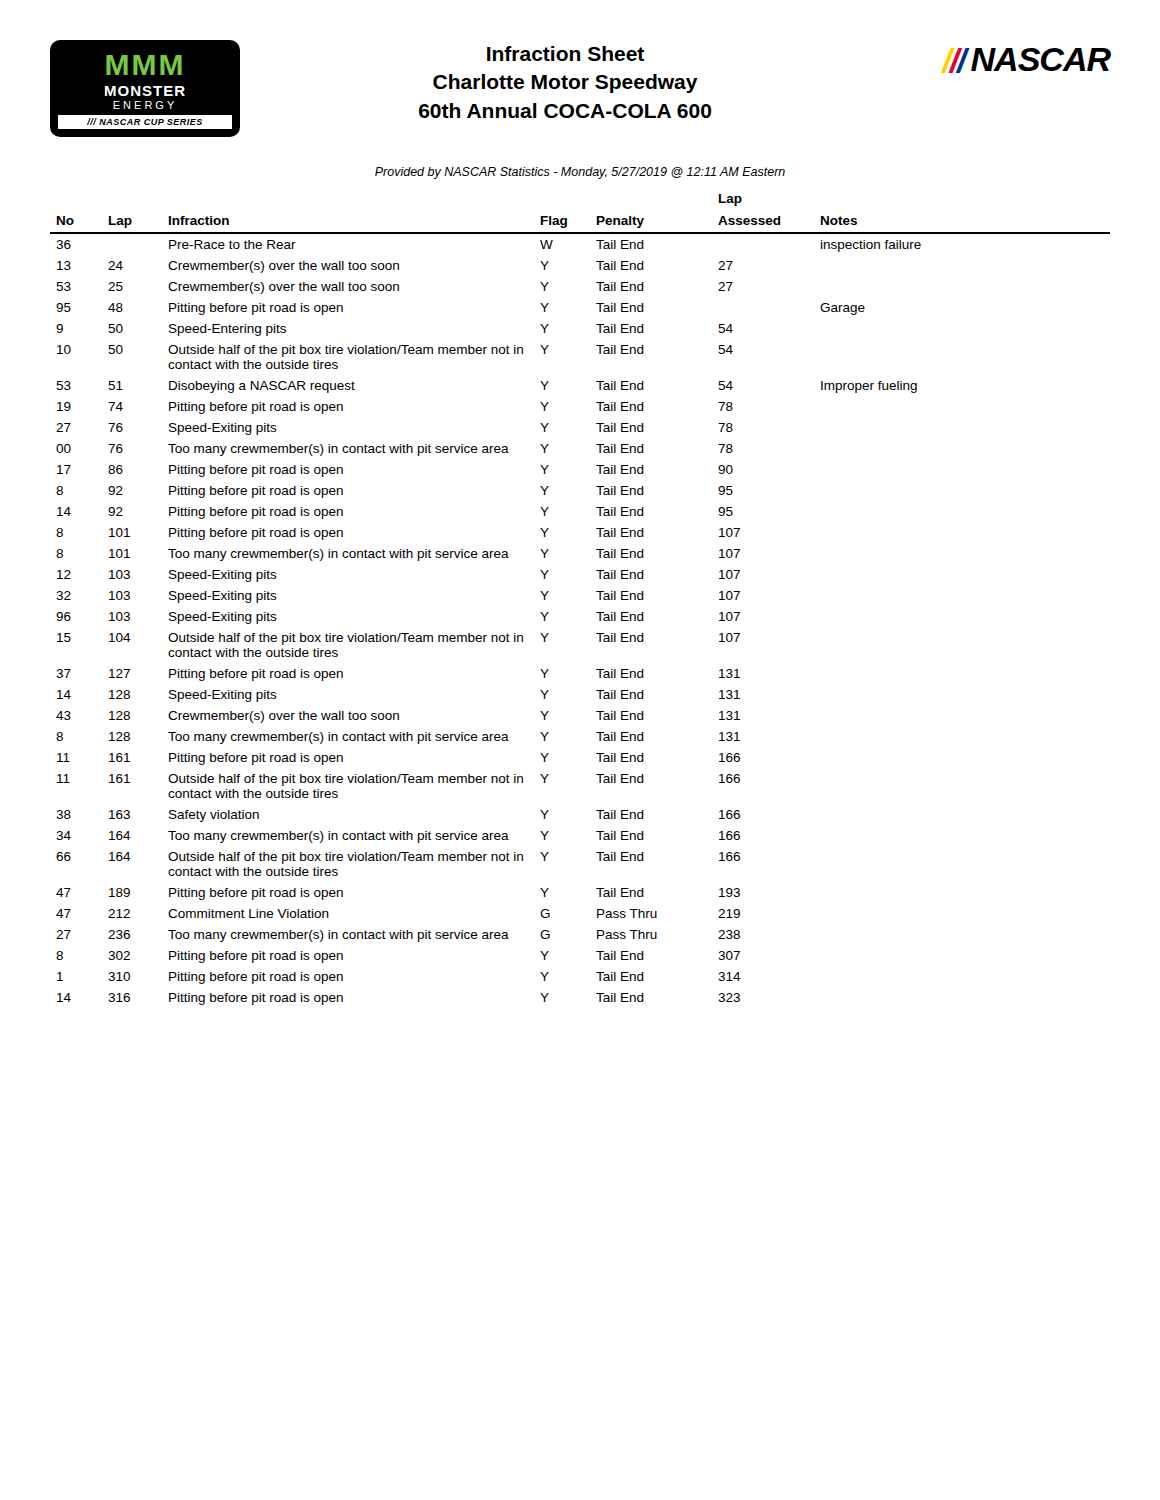MMM
MONSTER
ENERGY
/// NASCAR CUP SERIES
Infraction Sheet
Charlotte Motor Speedway
60th Annual COCA-COLA 600
/// NASCAR
Provided by NASCAR Statistics - Monday, 5/27/2019 @ 12:11 AM Eastern
| | | | | | Lap | |
| --- | --- | --- | --- | --- | --- | --- |
| No | Lap | Infraction | Flag | Penalty | Assessed | Notes |
| 36 | | Pre-Race to the Rear | W | Tail End | | inspection failure |
| 13 | 24 | Crewmember(s) over the wall too soon | Y | Tail End | 27 | |
| 53 | 25 | Crewmember(s) over the wall too soon | Y | Tail End | 27 | |
| 95 | 48 | Pitting before pit road is open | Y | Tail End | | Garage |
| 9 | 50 | Speed-Entering pits | Y | Tail End | 54 | |
| 10 | 50 | Outside half of the pit box tire violation/Team member not in contact with the outside tires | Y | Tail End | 54 | |
| 53 | 51 | Disobeying a NASCAR request | Y | Tail End | 54 | Improper fueling |
| 19 | 74 | Pitting before pit road is open | Y | Tail End | 78 | |
| 27 | 76 | Speed-Exiting pits | Y | Tail End | 78 | |
| 00 | 76 | Too many crewmember(s) in contact with pit service area | Y | Tail End | 78 | |
| 17 | 86 | Pitting before pit road is open | Y | Tail End | 90 | |
| 8 | 92 | Pitting before pit road is open | Y | Tail End | 95 | |
| 14 | 92 | Pitting before pit road is open | Y | Tail End | 95 | |
| 8 | 101 | Pitting before pit road is open | Y | Tail End | 107 | |
| 8 | 101 | Too many crewmember(s) in contact with pit service area | Y | Tail End | 107 | |
| 12 | 103 | Speed-Exiting pits | Y | Tail End | 107 | |
| 32 | 103 | Speed-Exiting pits | Y | Tail End | 107 | |
| 96 | 103 | Speed-Exiting pits | Y | Tail End | 107 | |
| 15 | 104 | Outside half of the pit box tire violation/Team member not in contact with the outside tires | Y | Tail End | 107 | |
| 37 | 127 | Pitting before pit road is open | Y | Tail End | 131 | |
| 14 | 128 | Speed-Exiting pits | Y | Tail End | 131 | |
| 43 | 128 | Crewmember(s) over the wall too soon | Y | Tail End | 131 | |
| 8 | 128 | Too many crewmember(s) in contact with pit service area | Y | Tail End | 131 | |
| 11 | 161 | Pitting before pit road is open | Y | Tail End | 166 | |
| 11 | 161 | Outside half of the pit box tire violation/Team member not in contact with the outside tires | Y | Tail End | 166 | |
| 38 | 163 | Safety violation | Y | Tail End | 166 | |
| 34 | 164 | Too many crewmember(s) in contact with pit service area | Y | Tail End | 166 | |
| 66 | 164 | Outside half of the pit box tire violation/Team member not in contact with the outside tires | Y | Tail End | 166 | |
| 47 | 189 | Pitting before pit road is open | Y | Tail End | 193 | |
| 47 | 212 | Commitment Line Violation | G | Pass Thru | 219 | |
| 27 | 236 | Too many crewmember(s) in contact with pit service area | G | Pass Thru | 238 | |
| 8 | 302 | Pitting before pit road is open | Y | Tail End | 307 | |
| 1 | 310 | Pitting before pit road is open | Y | Tail End | 314 | |
| 14 | 316 | Pitting before pit road is open | Y | Tail End | 323 | |